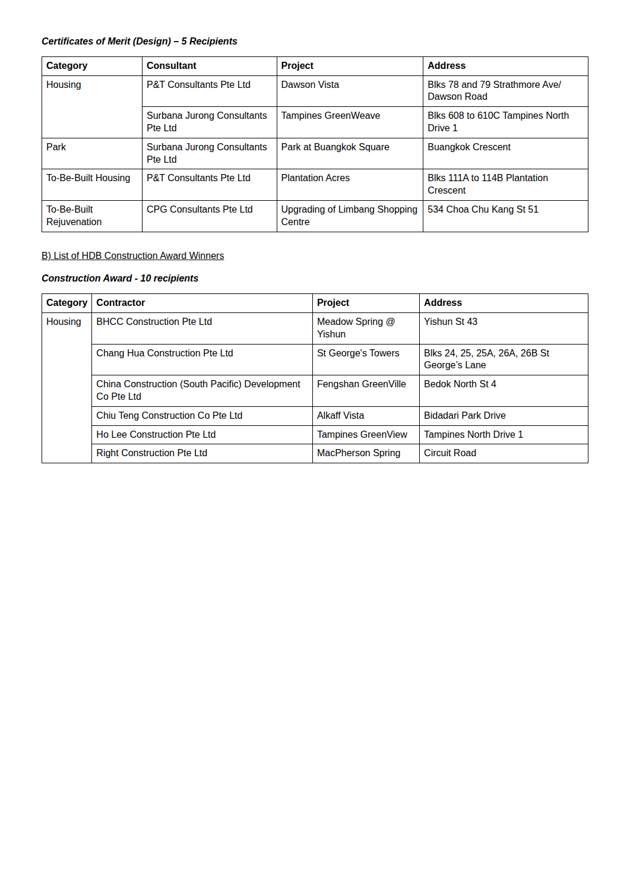Certificates of Merit (Design) – 5 Recipients
| Category | Consultant | Project | Address |
| --- | --- | --- | --- |
| Housing | P&T Consultants Pte Ltd | Dawson Vista | Blks 78 and 79 Strathmore Ave/ Dawson Road |
| Surbana Jurong Consultants Pte Ltd | Tampines GreenWeave | Blks 608 to 610C Tampines North Drive 1 |
| Park | Surbana Jurong Consultants Pte Ltd | Park at Buangkok Square | Buangkok Crescent |
| To-Be-Built Housing | P&T Consultants Pte Ltd | Plantation Acres | Blks 111A to 114B Plantation Crescent |
| To-Be-Built Rejuvenation | CPG Consultants Pte Ltd | Upgrading of Limbang Shopping Centre | 534 Choa Chu Kang St 51 |
B) List of HDB Construction Award Winners
Construction Award - 10 recipients
| Category | Contractor | Project | Address |
| --- | --- | --- | --- |
| Housing | BHCC Construction Pte Ltd | Meadow Spring @ Yishun | Yishun St 43 |
| Chang Hua Construction Pte Ltd | St George's Towers | Blks 24, 25, 25A, 26A, 26B St George’s Lane |
| China Construction (South Pacific) Development Co Pte Ltd | Fengshan GreenVille | Bedok North St 4 |
| Chiu Teng Construction Co Pte Ltd | Alkaff Vista | Bidadari Park Drive |
| Ho Lee Construction Pte Ltd | Tampines GreenView | Tampines North Drive 1 |
| Right Construction Pte Ltd | MacPherson Spring | Circuit Road |